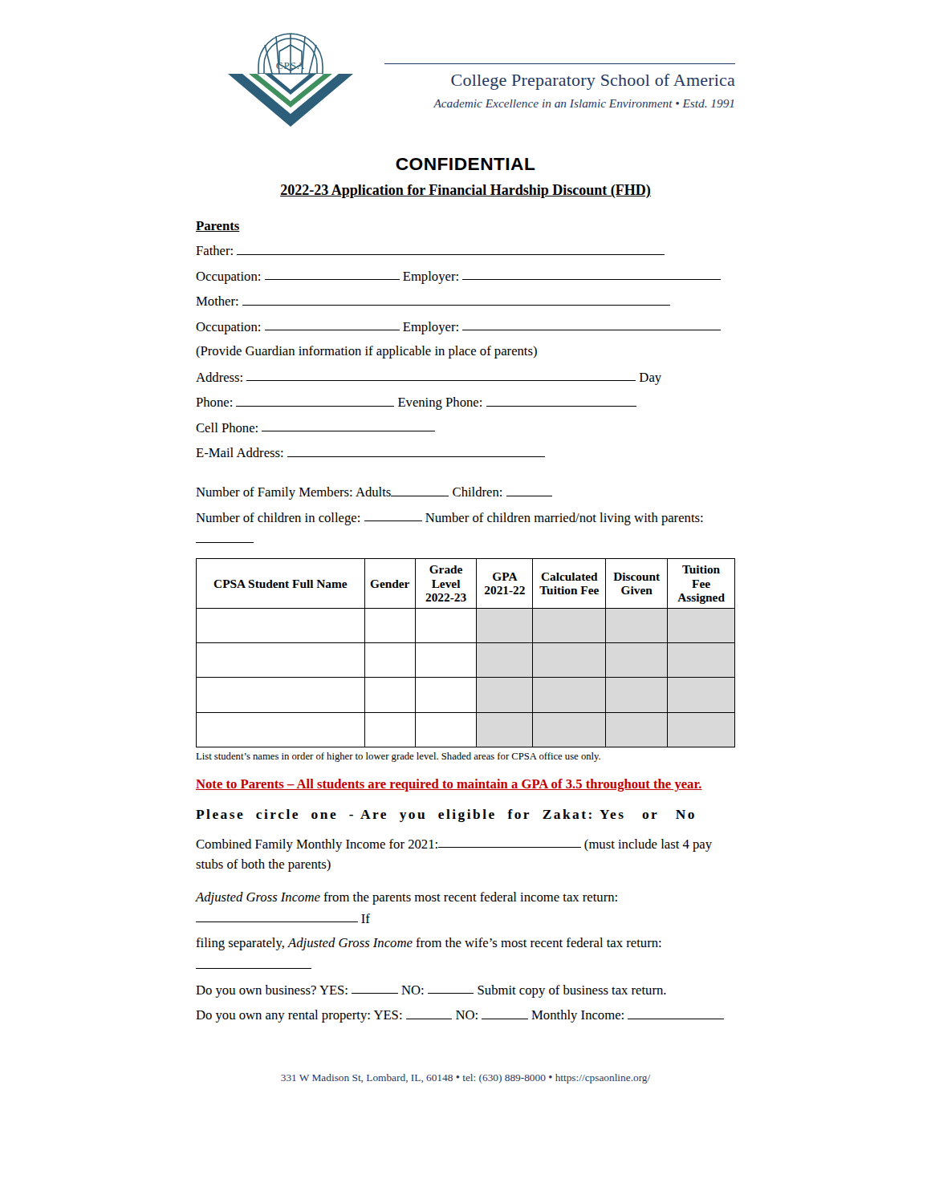CPSA
College Preparatory School of America
Academic Excellence in an Islamic Environment • Estd. 1991
CONFIDENTIAL
2022-23 Application for Financial Hardship Discount (FHD)
Parents
Father:
Occupation: Employer:
Mother:
Occupation: Employer:
(Provide Guardian information if applicable in place of parents)
Address: Day
Phone: Evening Phone:
Cell Phone:
E-Mail Address:
Number of Family Members: Adults Children:
Number of children in college: Number of children married/not living with parents:
| CPSA Student Full Name | Gender | Grade Level 2022-23 | GPA 2021-22 | Calculated Tuition Fee | Discount Given | Tuition Fee Assigned |
| --- | --- | --- | --- | --- | --- | --- |
List student’s names in order of higher to lower grade level. Shaded areas for CPSA office use only.
Note to Parents – All students are required to maintain a GPA of 3.5 throughout the year.
Please circle one - Are you eligible for Zakat: Yes or No
Combined Family Monthly Income for 2021: (must include last 4 pay stubs of both the parents)
Adjusted Gross Income from the parents most recent federal income tax return: If
filing separately, Adjusted Gross Income from the wife’s most recent federal tax return:
Do you own business? YES: NO: Submit copy of business tax return.
Do you own any rental property: YES: NO: Monthly Income:
331 W Madison St, Lombard, IL, 60148 • tel: (630) 889-8000 • https://cpsaonline.org/